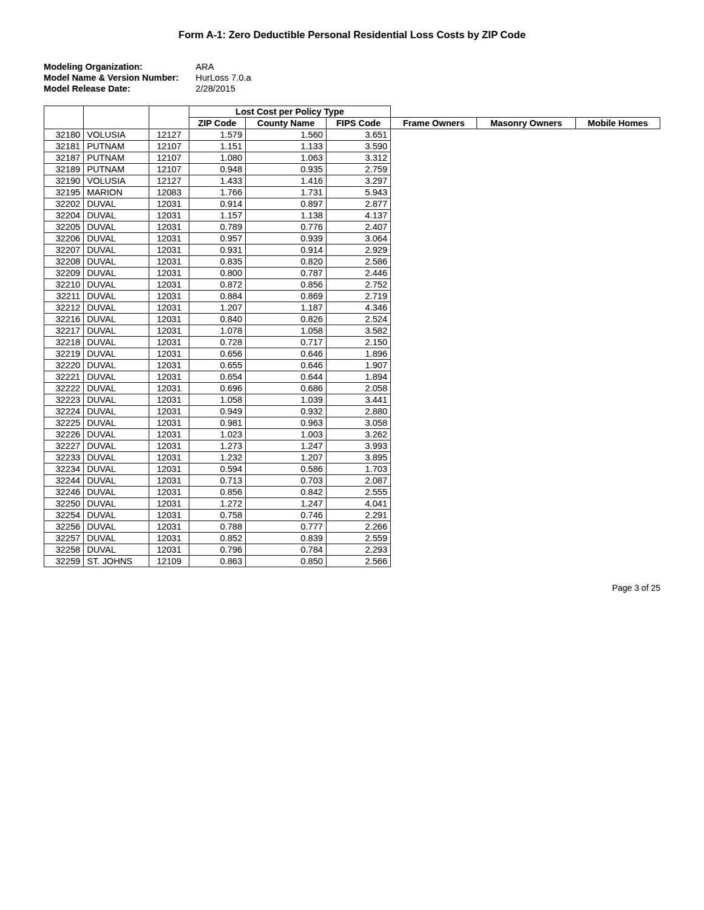Form A-1: Zero Deductible Personal Residential Loss Costs by ZIP Code
| Modeling Organization: | ARA |
| Model Name & Version Number: | HurLoss 7.0.a |
| Model Release Date: | 2/28/2015 |
| | | | Lost Cost per Policy Type |
| --- | --- | --- | --- |
| ZIP Code | County Name | FIPS Code | Frame Owners | Masonry Owners | Mobile Homes |
| 32180 | VOLUSIA | 12127 | 1.579 | 1.560 | 3.651 |
| 32181 | PUTNAM | 12107 | 1.151 | 1.133 | 3.590 |
| 32187 | PUTNAM | 12107 | 1.080 | 1.063 | 3.312 |
| 32189 | PUTNAM | 12107 | 0.948 | 0.935 | 2.759 |
| 32190 | VOLUSIA | 12127 | 1.433 | 1.416 | 3.297 |
| 32195 | MARION | 12083 | 1.766 | 1.731 | 5.943 |
| 32202 | DUVAL | 12031 | 0.914 | 0.897 | 2.877 |
| 32204 | DUVAL | 12031 | 1.157 | 1.138 | 4.137 |
| 32205 | DUVAL | 12031 | 0.789 | 0.776 | 2.407 |
| 32206 | DUVAL | 12031 | 0.957 | 0.939 | 3.064 |
| 32207 | DUVAL | 12031 | 0.931 | 0.914 | 2.929 |
| 32208 | DUVAL | 12031 | 0.835 | 0.820 | 2.586 |
| 32209 | DUVAL | 12031 | 0.800 | 0.787 | 2.446 |
| 32210 | DUVAL | 12031 | 0.872 | 0.856 | 2.752 |
| 32211 | DUVAL | 12031 | 0.884 | 0.869 | 2.719 |
| 32212 | DUVAL | 12031 | 1.207 | 1.187 | 4.346 |
| 32216 | DUVAL | 12031 | 0.840 | 0.826 | 2.524 |
| 32217 | DUVAL | 12031 | 1.078 | 1.058 | 3.582 |
| 32218 | DUVAL | 12031 | 0.728 | 0.717 | 2.150 |
| 32219 | DUVAL | 12031 | 0.656 | 0.646 | 1.896 |
| 32220 | DUVAL | 12031 | 0.655 | 0.646 | 1.907 |
| 32221 | DUVAL | 12031 | 0.654 | 0.644 | 1.894 |
| 32222 | DUVAL | 12031 | 0.696 | 0.686 | 2.058 |
| 32223 | DUVAL | 12031 | 1.058 | 1.039 | 3.441 |
| 32224 | DUVAL | 12031 | 0.949 | 0.932 | 2.880 |
| 32225 | DUVAL | 12031 | 0.981 | 0.963 | 3.058 |
| 32226 | DUVAL | 12031 | 1.023 | 1.003 | 3.262 |
| 32227 | DUVAL | 12031 | 1.273 | 1.247 | 3.993 |
| 32233 | DUVAL | 12031 | 1.232 | 1.207 | 3.895 |
| 32234 | DUVAL | 12031 | 0.594 | 0.586 | 1.703 |
| 32244 | DUVAL | 12031 | 0.713 | 0.703 | 2.087 |
| 32246 | DUVAL | 12031 | 0.856 | 0.842 | 2.555 |
| 32250 | DUVAL | 12031 | 1.272 | 1.247 | 4.041 |
| 32254 | DUVAL | 12031 | 0.758 | 0.746 | 2.291 |
| 32256 | DUVAL | 12031 | 0.788 | 0.777 | 2.266 |
| 32257 | DUVAL | 12031 | 0.852 | 0.839 | 2.559 |
| 32258 | DUVAL | 12031 | 0.796 | 0.784 | 2.293 |
| 32259 | ST. JOHNS | 12109 | 0.863 | 0.850 | 2.566 |
Page 3 of 25